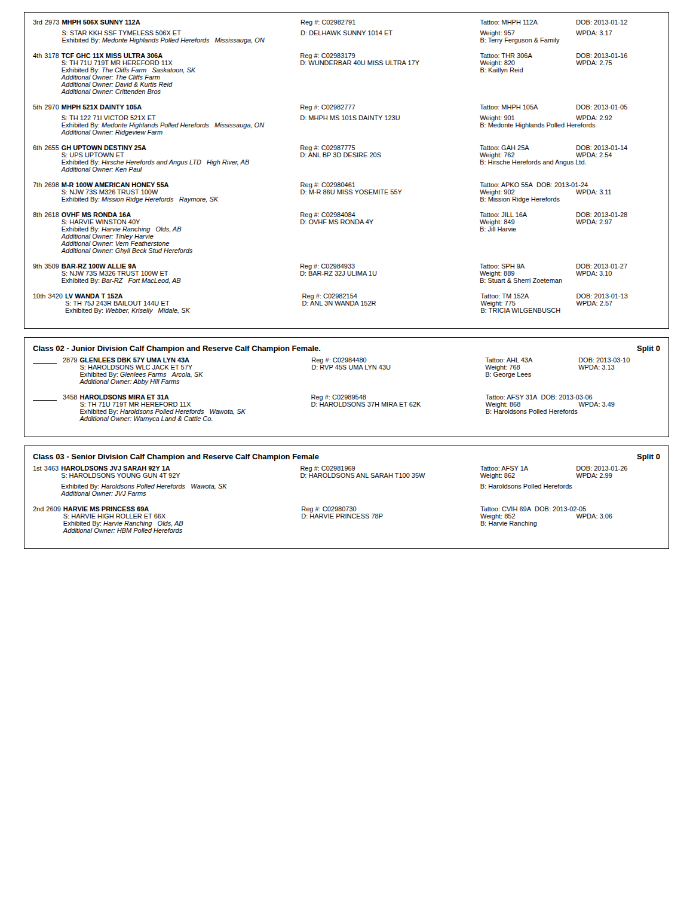| 3rd | 2973 | MHPH 506X SUNNY 112A | Reg #: C02982791 | Tattoo: MHPH 112A | DOB: 2013-01-12 |
| | | S: STAR KKH SSF TYMELESS 506X ET | D: DELHAWK SUNNY 1014 ET | Weight: 957 | WPDA: 3.17 |
| | | Exhibited By: Medonte Highlands Polled Herefords Mississauga, ON | B: Terry Ferguson & Family |
| 4th | 3178 | TCF GHC 11X MISS ULTRA 306A | Reg #: C02983179 | Tattoo: THR 306A | DOB: 2013-01-16 |
| | | S: TH 71U 719T MR HEREFORD 11X | D: WUNDERBAR 40U MISS ULTRA 17Y | Weight: 820 | WPDA: 2.75 |
| | | Exhibited By: The Cliffs Farm Saskatoon, SK | B: Kaitlyn Reid |
| | | Additional Owner: The Cliffs Farm |
| | | Additional Owner: David & Kurtis Reid |
| | | Additional Owner: Crittenden Bros |
| 5th | 2970 | MHPH 521X DAINTY 105A | Reg #: C02982777 | Tattoo: MHPH 105A | DOB: 2013-01-05 |
| | | S: TH 122 71I VICTOR 521X ET | D: MHPH MS 101S DAINTY 123U | Weight: 901 | WPDA: 2.92 |
| | | Exhibited By: Medonte Highlands Polled Herefords Mississauga, ON | B: Medonte Highlands Polled Herefords |
| | | Additional Owner: Ridgeview Farm |
| 6th | 2655 | GH UPTOWN DESTINY 25A | Reg #: C02987775 | Tattoo: GAH 25A | DOB: 2013-01-14 |
| | | S: UPS UPTOWN ET | D: ANL BP 3D DESIRE 20S | Weight: 762 | WPDA: 2.54 |
| | | Exhibited By: Hirsche Herefords and Angus LTD High River, AB | B: Hirsche Herefords and Angus Ltd. |
| | | Additional Owner: Ken Paul |
| 7th | 2698 | M-R 100W AMERICAN HONEY 55A | Reg #: C02980461 | Tattoo: APKO 55A DOB: 2013-01-24 |
| | | S: NJW 73S M326 TRUST 100W | D: M-R 86U MISS YOSEMITE 55Y | Weight: 902 | WPDA: 3.11 |
| | | Exhibited By: Mission Ridge Herefords Raymore, SK | B: Mission Ridge Herefords |
| 8th | 2618 | OVHF MS RONDA 16A | Reg #: C02984084 | Tattoo: JILL 16A | DOB: 2013-01-28 |
| | | S: HARVIE WINSTON 40Y | D: OVHF MS RONDA 4Y | Weight: 849 | WPDA: 2.97 |
| | | Exhibited By: Harvie Ranching Olds, AB | B: Jill Harvie |
| | | Additional Owner: Tinley Harvie |
| | | Additional Owner: Vern Featherstone |
| | | Additional Owner: Ghyll Beck Stud Herefords |
| 9th | 3509 | BAR-RZ 100W ALLIE 9A | Reg #: C02984933 | Tattoo: SPH 9A | DOB: 2013-01-27 |
| | | S: NJW 73S M326 TRUST 100W ET | D: BAR-RZ 32J ULIMA 1U | Weight: 889 | WPDA: 3.10 |
| | | Exhibited By: Bar-RZ Fort MacLeod, AB | B: Stuart & Sherri Zoeteman |
| 10th | 3420 | LV WANDA T 152A | Reg #: C02982154 | Tattoo: TM 152A | DOB: 2013-01-13 |
| | | S: TH 75J 243R BAILOUT 144U ET | D: ANL 3N WANDA 152R | Weight: 775 | WPDA: 2.57 |
| | | Exhibited By: Webber, Kriselly Midale, SK | B: TRICIA WILGENBUSCH |
Split 0 Class 02 - Junior Division Calf Champion and Reserve Calf Champion Female.
| | 2879 | GLENLEES DBK 57Y UMA LYN 43A | Reg #: C02984480 | Tattoo: AHL 43A | DOB: 2013-03-10 |
| | | S: HAROLDSONS WLC JACK ET 57Y | D: RVP 45S UMA LYN 43U | Weight: 768 | WPDA: 3.13 |
| | | Exhibited By: Glenlees Farms Arcola, SK | B: George Lees |
| | | Additional Owner: Abby Hill Farms |
| | 3458 | HAROLDSONS MIRA ET 31A | Reg #: C02989548 | Tattoo: AFSY 31A DOB: 2013-03-06 |
| | | S: TH 71U 719T MR HEREFORD 11X | D: HAROLDSONS 37H MIRA ET 62K | Weight: 868 | WPDA: 3.49 |
| | | Exhibited By: Haroldsons Polled Herefords Wawota, SK | B: Haroldsons Polled Herefords |
| | | Additional Owner: Warnyca Land & Cattle Co. |
Split 0 Class 03 - Senior Division Calf Champion and Reserve Calf Champion Female
| 1st | 3463 | HAROLDSONS JVJ SARAH 92Y 1A | Reg #: C02981969 | Tattoo: AFSY 1A | DOB: 2013-01-26 |
| | | S: HAROLDSONS YOUNG GUN 4T 92Y | D: HAROLDSONS ANL SARAH T100 35W | Weight: 862 | WPDA: 2.99 |
| | | Exhibited By: Haroldsons Polled Herefords Wawota, SK | B: Haroldsons Polled Herefords |
| | | Additional Owner: JVJ Farms |
| 2nd | 2609 | HARVIE MS PRINCESS 69A | Reg #: C02980730 | Tattoo: CVIH 69A DOB: 2013-02-05 |
| | | S: HARVIE HIGH ROLLER ET 66X | D: HARVIE PRINCESS 78P | Weight: 852 | WPDA: 3.06 |
| | | Exhibited By: Harvie Ranching Olds, AB | B: Harvie Ranching |
| | | Additional Owner: HBM Polled Herefords |